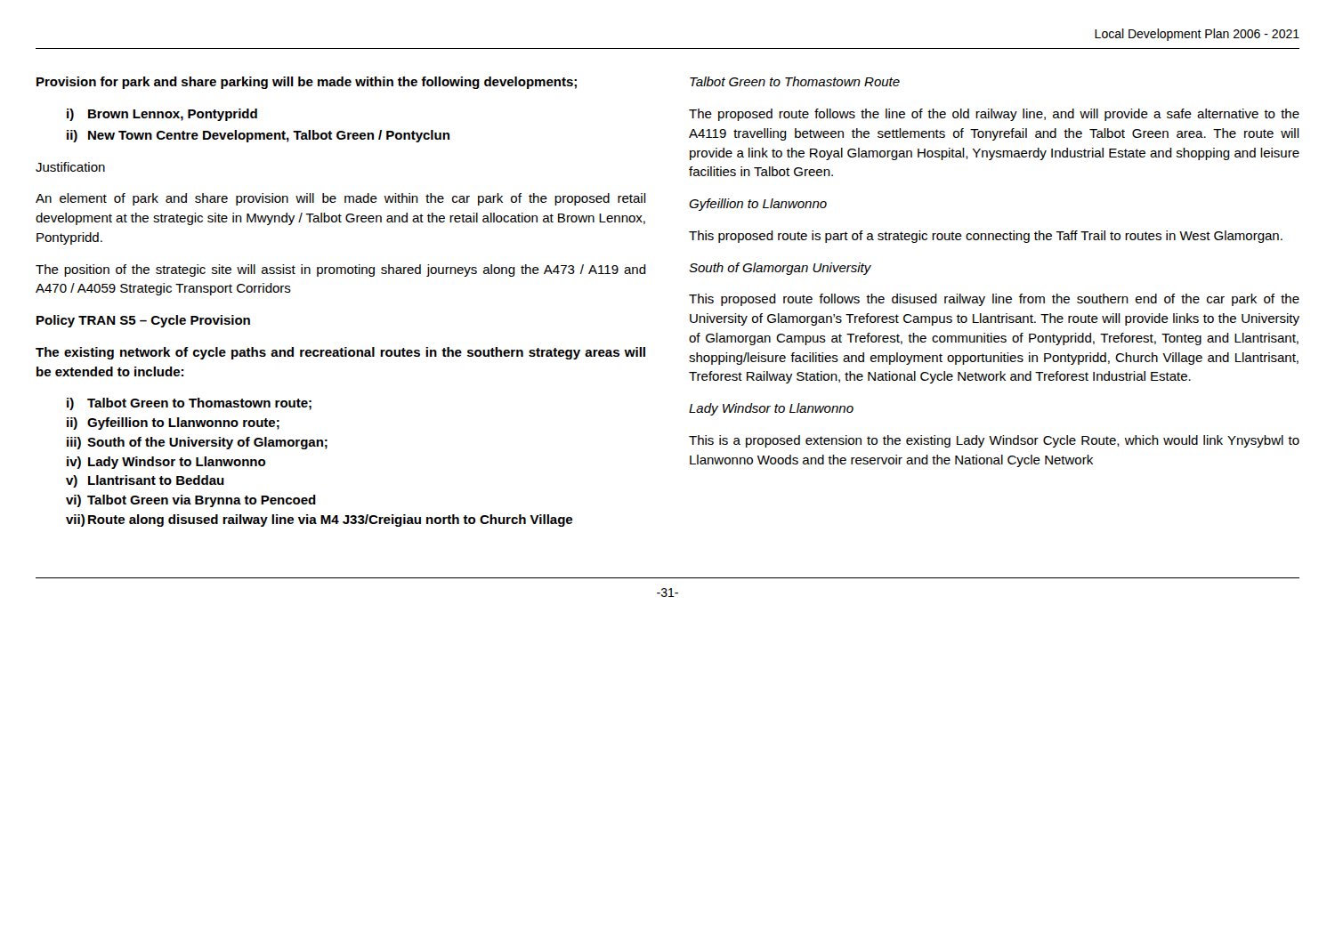Local Development Plan 2006 - 2021
Provision for park and share parking will be made within the following developments;
i) Brown Lennox, Pontypridd
ii) New Town Centre Development, Talbot Green / Pontyclun
Justification
An element of park and share provision will be made within the car park of the proposed retail development at the strategic site in Mwyndy / Talbot Green and at the retail allocation at Brown Lennox, Pontypridd.
The position of the strategic site will assist in promoting shared journeys along the A473 / A119 and A470 / A4059 Strategic Transport Corridors
Policy TRAN S5 – Cycle Provision
The existing network of cycle paths and recreational routes in the southern strategy areas will be extended to include:
i) Talbot Green to Thomastown route;
ii) Gyfeillion to Llanwonno route;
iii) South of the University of Glamorgan;
iv) Lady Windsor to Llanwonno
v) Llantrisant to Beddau
vi) Talbot Green via Brynna to Pencoed
vii) Route along disused railway line via M4 J33/Creigiau north to Church Village
Talbot Green to Thomastown Route
The proposed route follows the line of the old railway line, and will provide a safe alternative to the A4119 travelling between the settlements of Tonyrefail and the Talbot Green area. The route will provide a link to the Royal Glamorgan Hospital, Ynysmaerdy Industrial Estate and shopping and leisure facilities in Talbot Green.
Gyfeillion to Llanwonno
This proposed route is part of a strategic route connecting the Taff Trail to routes in West Glamorgan.
South of Glamorgan University
This proposed route follows the disused railway line from the southern end of the car park of the University of Glamorgan’s Treforest Campus to Llantrisant. The route will provide links to the University of Glamorgan Campus at Treforest, the communities of Pontypridd, Treforest, Tonteg and Llantrisant, shopping/leisure facilities and employment opportunities in Pontypridd, Church Village and Llantrisant, Treforest Railway Station, the National Cycle Network and Treforest Industrial Estate.
Lady Windsor to Llanwonno
This is a proposed extension to the existing Lady Windsor Cycle Route, which would link Ynysybwl to Llanwonno Woods and the reservoir and the National Cycle Network
-31-